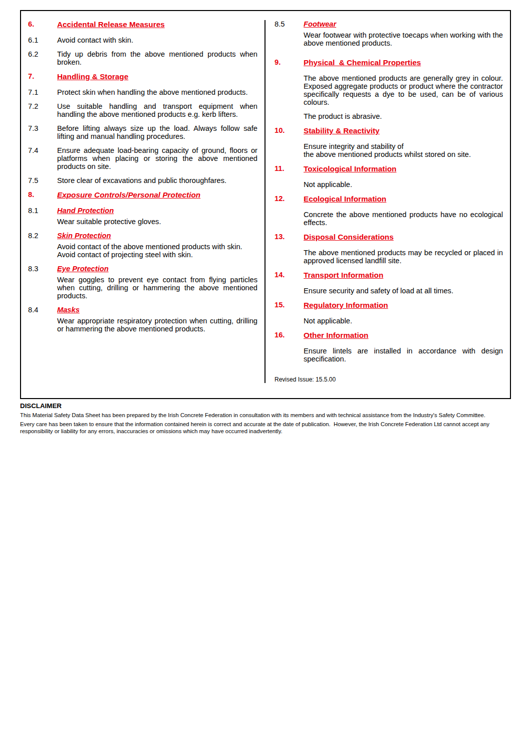6.
Accidental Release Measures
6.1
Avoid contact with skin.
6.2
Tidy up debris from the above mentioned products when broken.
7.
Handling & Storage
7.1
Protect skin when handling the above mentioned products.
7.2
Use suitable handling and transport equipment when handling the above mentioned products e.g. kerb lifters.
7.3
Before lifting always size up the load. Always follow safe lifting and manual handling procedures.
7.4
Ensure adequate load-bearing capacity of ground, floors or platforms when placing or storing the above mentioned products on site.
7.5
Store clear of excavations and public thoroughfares.
8.
Exposure Controls/Personal Protection
8.1
Hand Protection
Wear suitable protective gloves.
8.2
Skin Protection
Avoid contact of the above mentioned products with skin.
Avoid contact of projecting steel with skin.
8.3
Eye Protection
Wear goggles to prevent eye contact from flying particles when cutting, drilling or hammering the above mentioned products.
8.4
Masks
Wear appropriate respiratory protection when cutting, drilling or hammering the above mentioned products.
8.5
Footwear
Wear footwear with protective toecaps when working with the above mentioned products.
9.
Physical & Chemical Properties
The above mentioned products are generally grey in colour. Exposed aggregate products or product where the contractor specifically requests a dye to be used, can be of various colours.
The product is abrasive.
10.
Stability & Reactivity
Ensure integrity and stability of
the above mentioned products whilst stored on site.
11.
Toxicological Information
Not applicable.
12.
Ecological Information
Concrete the above mentioned products have no ecological effects.
13.
Disposal Considerations
The above mentioned products may be recycled or placed in approved licensed landfill site.
14.
Transport Information
Ensure security and safety of load at all times.
15.
Regulatory Information
Not applicable.
16.
Other Information
Ensure lintels are installed in accordance with design specification.
Revised Issue: 15.5.00
DISCLAIMER
This Material Safety Data Sheet has been prepared by the Irish Concrete Federation in consultation with its members and with technical assistance from the Industry's Safety Committee.
Every care has been taken to ensure that the information contained herein is correct and accurate at the date of publication. However, the Irish Concrete Federation Ltd cannot accept any responsibility or liability for any errors, inaccuracies or omissions which may have occurred inadvertently.